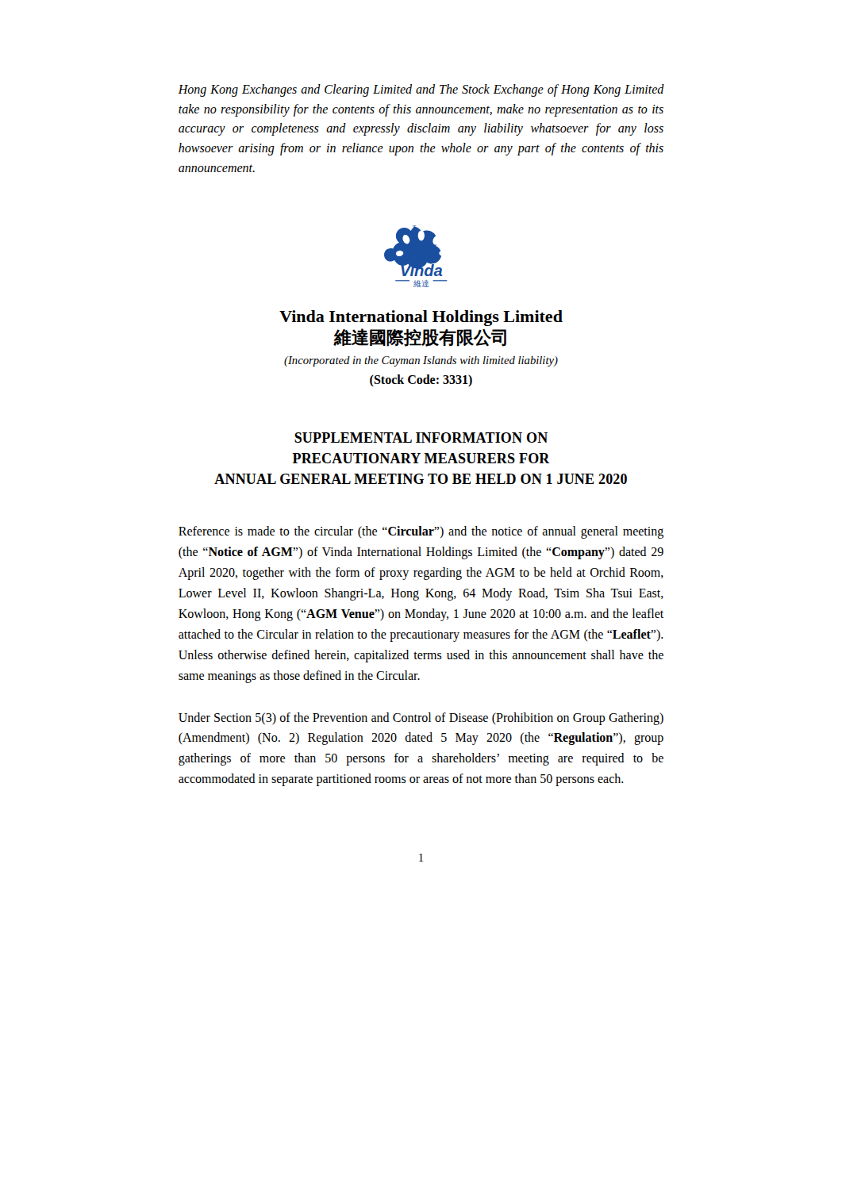Hong Kong Exchanges and Clearing Limited and The Stock Exchange of Hong Kong Limited take no responsibility for the contents of this announcement, make no representation as to its accuracy or completeness and expressly disclaim any liability whatsoever for any loss howsoever arising from or in reliance upon the whole or any part of the contents of this announcement.
Vinda 維達
Vinda International Holdings Limited
維達國際控股有限公司
(Incorporated in the Cayman Islands with limited liability)
(Stock Code: 3331)
SUPPLEMENTAL INFORMATION ON
PRECAUTIONARY MEASURERS FOR
ANNUAL GENERAL MEETING TO BE HELD ON 1 JUNE 2020
Reference is made to the circular (the “Circular”) and the notice of annual general meeting (the “Notice of AGM”) of Vinda International Holdings Limited (the “Company”) dated 29 April 2020, together with the form of proxy regarding the AGM to be held at Orchid Room, Lower Level II, Kowloon Shangri-La, Hong Kong, 64 Mody Road, Tsim Sha Tsui East, Kowloon, Hong Kong (“AGM Venue”) on Monday, 1 June 2020 at 10:00 a.m. and the leaflet attached to the Circular in relation to the precautionary measures for the AGM (the “Leaflet”). Unless otherwise defined herein, capitalized terms used in this announcement shall have the same meanings as those defined in the Circular.
Under Section 5(3) of the Prevention and Control of Disease (Prohibition on Group Gathering) (Amendment) (No. 2) Regulation 2020 dated 5 May 2020 (the “Regulation”), group gatherings of more than 50 persons for a shareholders’ meeting are required to be accommodated in separate partitioned rooms or areas of not more than 50 persons each.
1